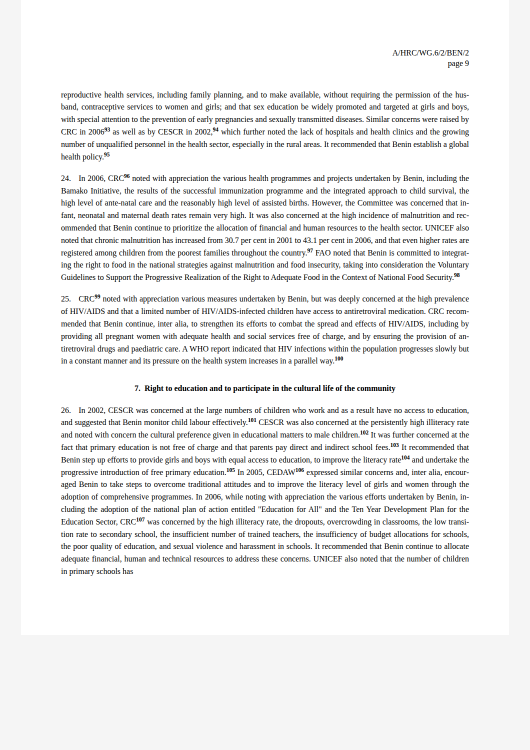A/HRC/WG.6/2/BEN/2
page 9
reproductive health services, including family planning, and to make available, without requiring the permission of the husband, contraceptive services to women and girls; and that sex education be widely promoted and targeted at girls and boys, with special attention to the prevention of early pregnancies and sexually transmitted diseases. Similar concerns were raised by CRC in 200693 as well as by CESCR in 2002,94 which further noted the lack of hospitals and health clinics and the growing number of unqualified personnel in the health sector, especially in the rural areas. It recommended that Benin establish a global health policy.95
24. In 2006, CRC96 noted with appreciation the various health programmes and projects undertaken by Benin, including the Bamako Initiative, the results of the successful immunization programme and the integrated approach to child survival, the high level of ante-natal care and the reasonably high level of assisted births. However, the Committee was concerned that infant, neonatal and maternal death rates remain very high. It was also concerned at the high incidence of malnutrition and recommended that Benin continue to prioritize the allocation of financial and human resources to the health sector. UNICEF also noted that chronic malnutrition has increased from 30.7 per cent in 2001 to 43.1 per cent in 2006, and that even higher rates are registered among children from the poorest families throughout the country.97 FAO noted that Benin is committed to integrating the right to food in the national strategies against malnutrition and food insecurity, taking into consideration the Voluntary Guidelines to Support the Progressive Realization of the Right to Adequate Food in the Context of National Food Security.98
25. CRC99 noted with appreciation various measures undertaken by Benin, but was deeply concerned at the high prevalence of HIV/AIDS and that a limited number of HIV/AIDS-infected children have access to antiretroviral medication. CRC recommended that Benin continue, inter alia, to strengthen its efforts to combat the spread and effects of HIV/AIDS, including by providing all pregnant women with adequate health and social services free of charge, and by ensuring the provision of antiretroviral drugs and paediatric care. A WHO report indicated that HIV infections within the population progresses slowly but in a constant manner and its pressure on the health system increases in a parallel way.100
7. Right to education and to participate in the cultural life of the community
26. In 2002, CESCR was concerned at the large numbers of children who work and as a result have no access to education, and suggested that Benin monitor child labour effectively.101 CESCR was also concerned at the persistently high illiteracy rate and noted with concern the cultural preference given in educational matters to male children.102 It was further concerned at the fact that primary education is not free of charge and that parents pay direct and indirect school fees.103 It recommended that Benin step up efforts to provide girls and boys with equal access to education, to improve the literacy rate104 and undertake the progressive introduction of free primary education.105 In 2005, CEDAW106 expressed similar concerns and, inter alia, encouraged Benin to take steps to overcome traditional attitudes and to improve the literacy level of girls and women through the adoption of comprehensive programmes. In 2006, while noting with appreciation the various efforts undertaken by Benin, including the adoption of the national plan of action entitled "Education for All" and the Ten Year Development Plan for the Education Sector, CRC107 was concerned by the high illiteracy rate, the dropouts, overcrowding in classrooms, the low transition rate to secondary school, the insufficient number of trained teachers, the insufficiency of budget allocations for schools, the poor quality of education, and sexual violence and harassment in schools. It recommended that Benin continue to allocate adequate financial, human and technical resources to address these concerns. UNICEF also noted that the number of children in primary schools has